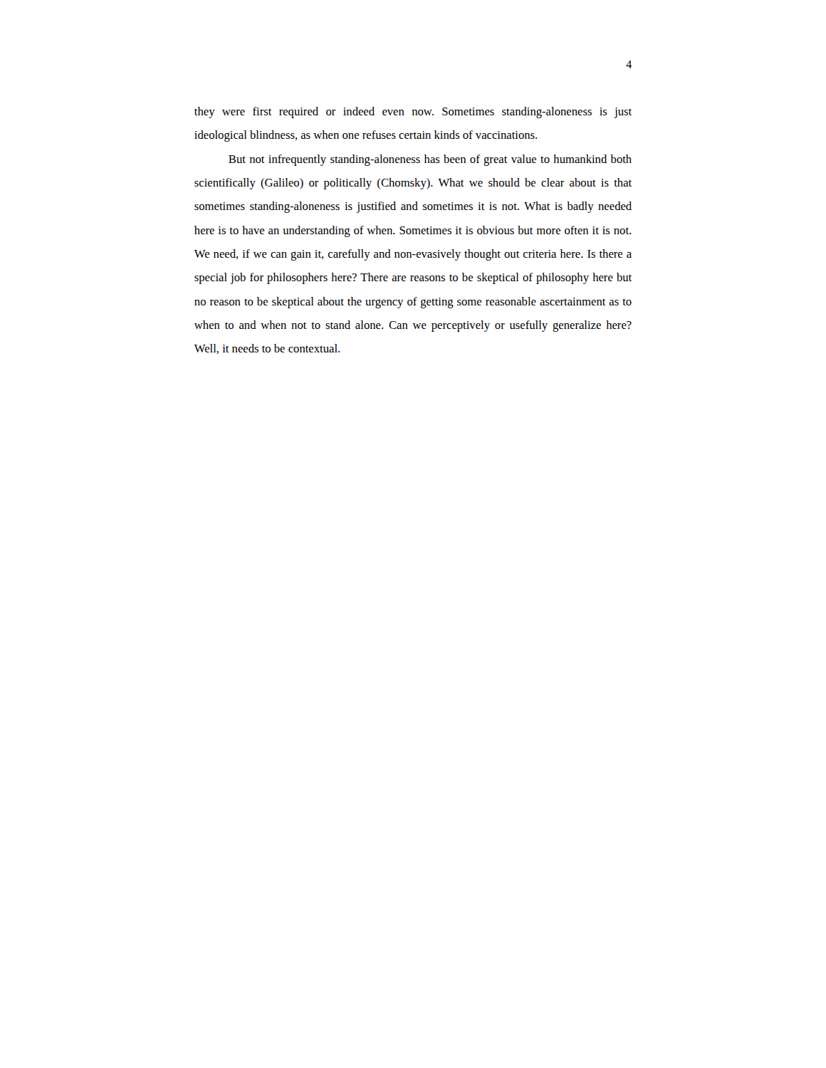4
they were first required or indeed even now. Sometimes standing-aloneness is just ideological blindness, as when one refuses certain kinds of vaccinations.
But not infrequently standing-aloneness has been of great value to humankind both scientifically (Galileo) or politically (Chomsky). What we should be clear about is that sometimes standing-aloneness is justified and sometimes it is not. What is badly needed here is to have an understanding of when. Sometimes it is obvious but more often it is not. We need, if we can gain it, carefully and non-evasively thought out criteria here. Is there a special job for philosophers here? There are reasons to be skeptical of philosophy here but no reason to be skeptical about the urgency of getting some reasonable ascertainment as to when to and when not to stand alone. Can we perceptively or usefully generalize here? Well, it needs to be contextual.